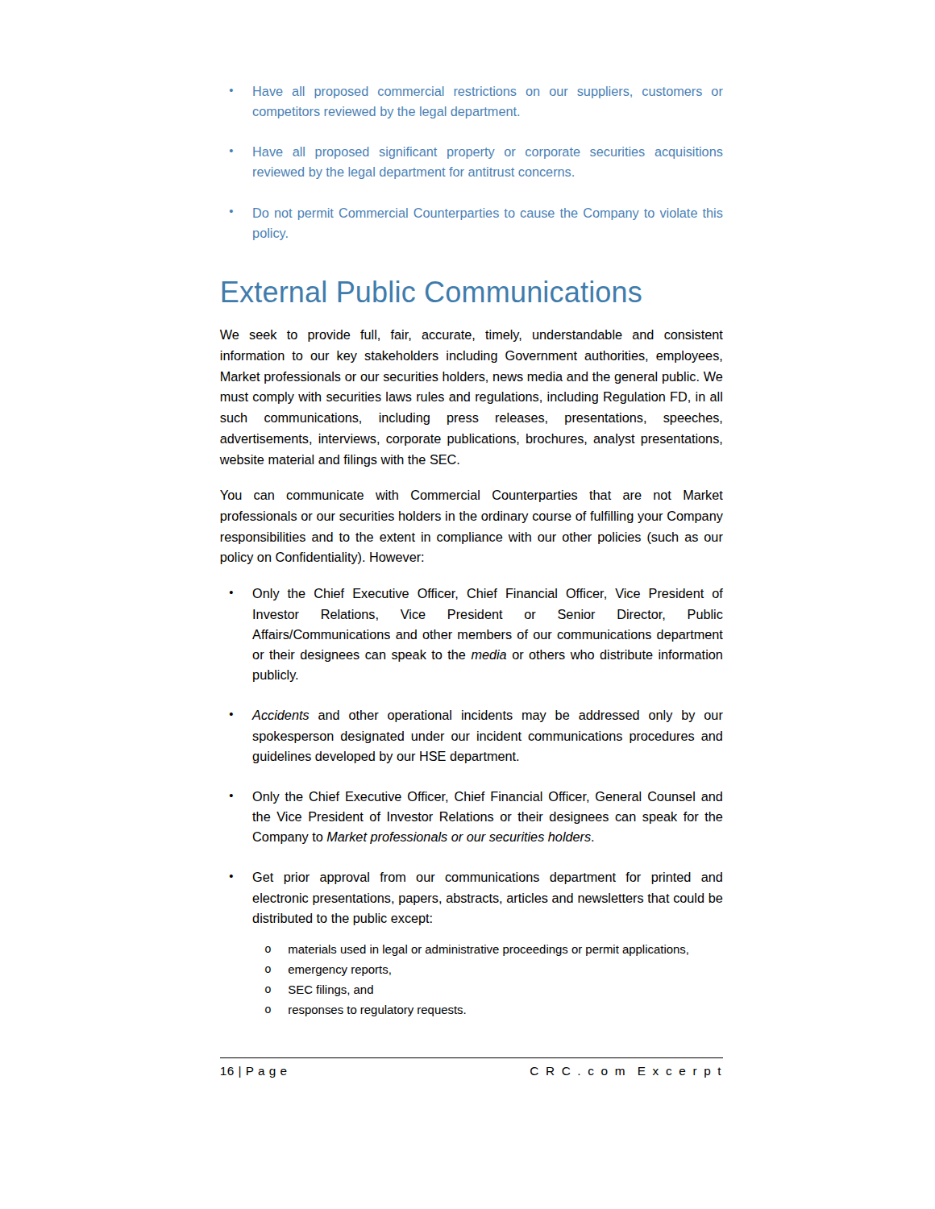Have all proposed commercial restrictions on our suppliers, customers or competitors reviewed by the legal department.
Have all proposed significant property or corporate securities acquisitions reviewed by the legal department for antitrust concerns.
Do not permit Commercial Counterparties to cause the Company to violate this policy.
External Public Communications
We seek to provide full, fair, accurate, timely, understandable and consistent information to our key stakeholders including Government authorities, employees, Market professionals or our securities holders, news media and the general public. We must comply with securities laws rules and regulations, including Regulation FD, in all such communications, including press releases, presentations, speeches, advertisements, interviews, corporate publications, brochures, analyst presentations, website material and filings with the SEC.
You can communicate with Commercial Counterparties that are not Market professionals or our securities holders in the ordinary course of fulfilling your Company responsibilities and to the extent in compliance with our other policies (such as our policy on Confidentiality). However:
Only the Chief Executive Officer, Chief Financial Officer, Vice President of Investor Relations, Vice President or Senior Director, Public Affairs/Communications and other members of our communications department or their designees can speak to the media or others who distribute information publicly.
Accidents and other operational incidents may be addressed only by our spokesperson designated under our incident communications procedures and guidelines developed by our HSE department.
Only the Chief Executive Officer, Chief Financial Officer, General Counsel and the Vice President of Investor Relations or their designees can speak for the Company to Market professionals or our securities holders.
Get prior approval from our communications department for printed and electronic presentations, papers, abstracts, articles and newsletters that could be distributed to the public except:
materials used in legal or administrative proceedings or permit applications,
emergency reports,
SEC filings, and
responses to regulatory requests.
16 | P a g e
C R C . c o m E x c e r p t